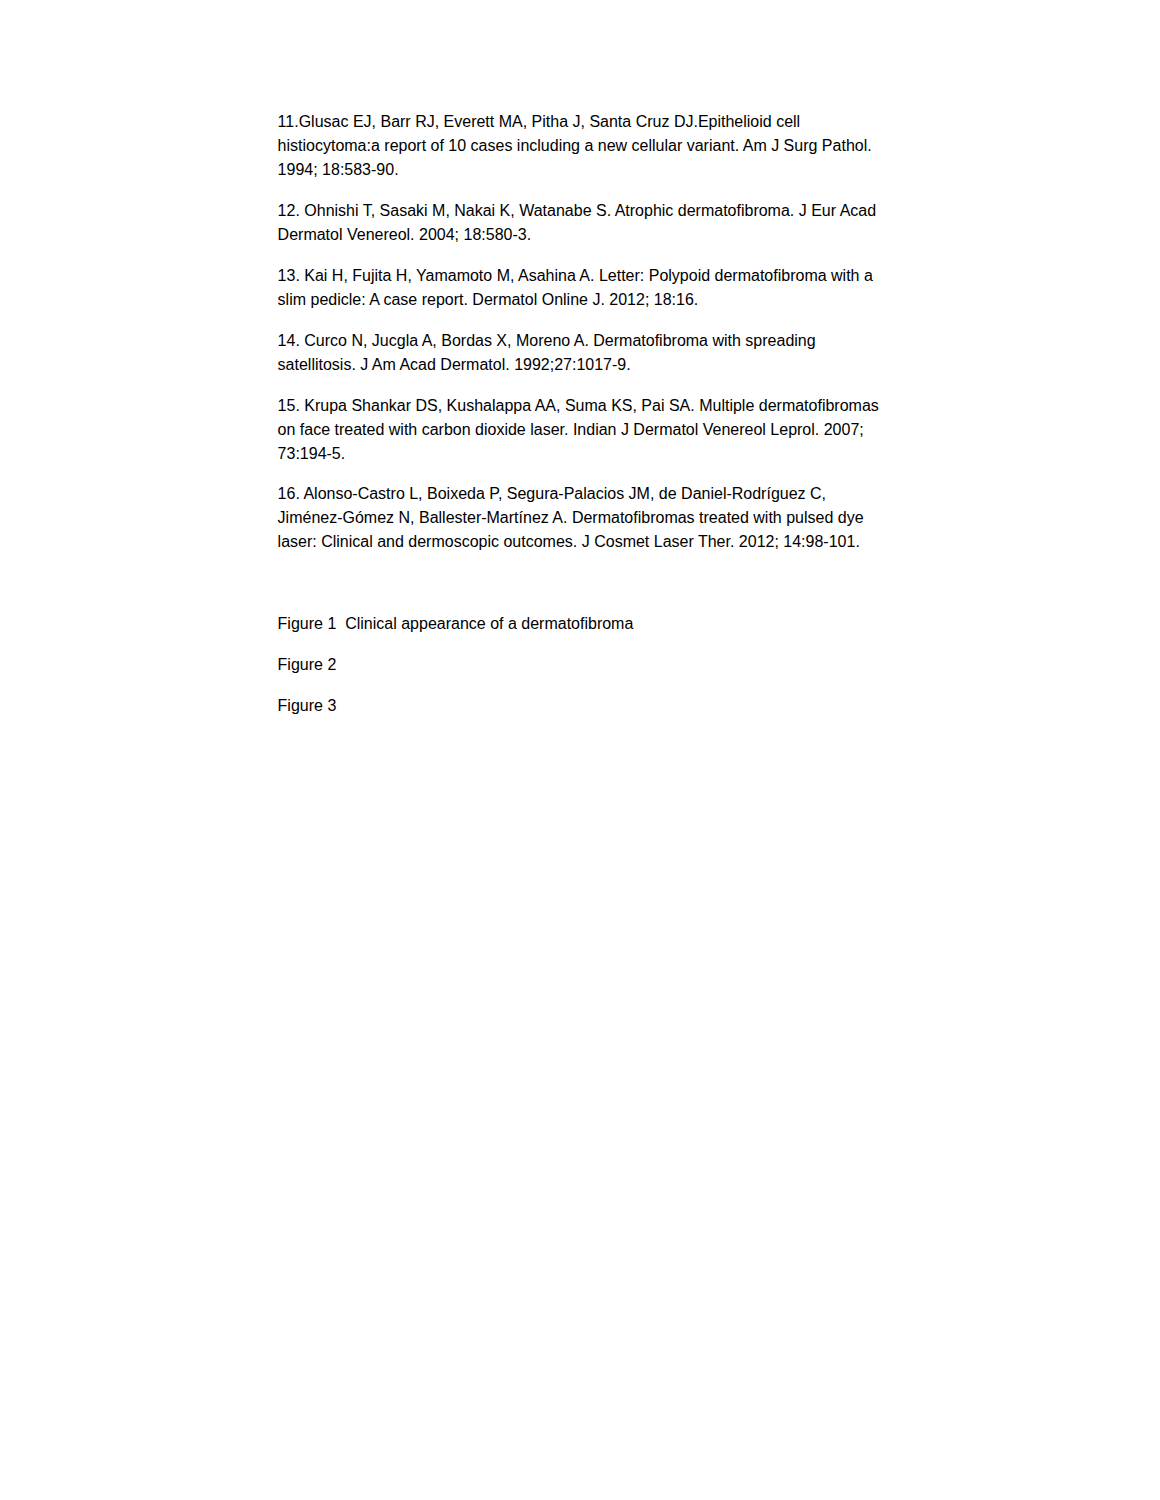11.Glusac EJ, Barr RJ, Everett MA, Pitha J, Santa Cruz DJ.Epithelioid cell histiocytoma:a report of 10 cases including a new cellular variant. Am J Surg Pathol. 1994; 18:583-90.
12. Ohnishi T, Sasaki M, Nakai K, Watanabe S. Atrophic dermatofibroma. J Eur Acad Dermatol Venereol. 2004; 18:580-3.
13. Kai H, Fujita H, Yamamoto M, Asahina A. Letter: Polypoid dermatofibroma with a slim pedicle: A case report. Dermatol Online J. 2012; 18:16.
14. Curco N, Jucgla A, Bordas X, Moreno A. Dermatofibroma with spreading satellitosis. J Am Acad Dermatol. 1992;27:1017-9.
15. Krupa Shankar DS, Kushalappa AA, Suma KS, Pai SA. Multiple dermatofibromas on face treated with carbon dioxide laser. Indian J Dermatol Venereol Leprol. 2007; 73:194-5.
16. Alonso-Castro L, Boixeda P, Segura-Palacios JM, de Daniel-Rodríguez C, Jiménez-Gómez N, Ballester-Martínez A. Dermatofibromas treated with pulsed dye laser: Clinical and dermoscopic outcomes. J Cosmet Laser Ther. 2012; 14:98-101.
Figure 1 Clinical appearance of a dermatofibroma
Figure 2
Figure 3